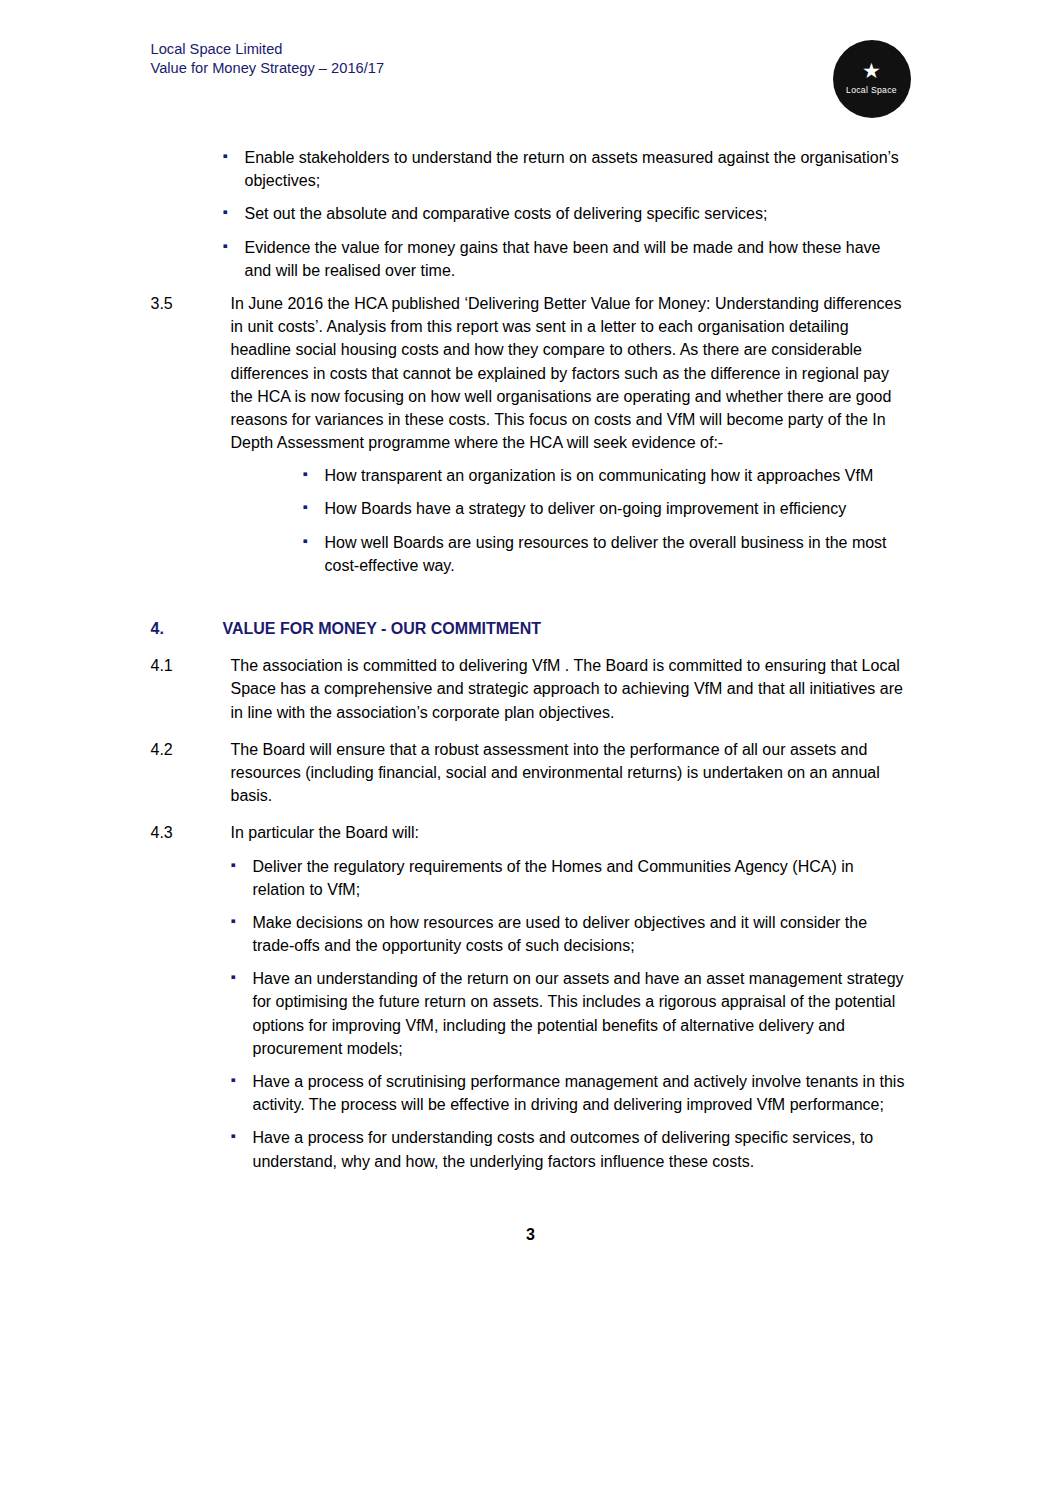Local Space Limited
Value for Money Strategy – 2016/17
★ Local Space
Enable stakeholders to understand the return on assets measured against the organisation’s objectives;
Set out the absolute and comparative costs of delivering specific services;
Evidence the value for money gains that have been and will be made and how these have and will be realised over time.
3.5
In June 2016 the HCA published ‘Delivering Better Value for Money: Understanding differences in unit costs’. Analysis from this report was sent in a letter to each organisation detailing headline social housing costs and how they compare to others. As there are considerable differences in costs that cannot be explained by factors such as the difference in regional pay the HCA is now focusing on how well organisations are operating and whether there are good reasons for variances in these costs. This focus on costs and VfM will become party of the In Depth Assessment programme where the HCA will seek evidence of:-
How transparent an organization is on communicating how it approaches VfM
How Boards have a strategy to deliver on-going improvement in efficiency
How well Boards are using resources to deliver the overall business in the most cost-effective way.
4. Value for Money - Our Commitment
4.1
The association is committed to delivering VfM . The Board is committed to ensuring that Local Space has a comprehensive and strategic approach to achieving VfM and that all initiatives are in line with the association’s corporate plan objectives.
4.2
The Board will ensure that a robust assessment into the performance of all our assets and resources (including financial, social and environmental returns) is undertaken on an annual basis.
4.3
In particular the Board will:
Deliver the regulatory requirements of the Homes and Communities Agency (HCA) in relation to VfM;
Make decisions on how resources are used to deliver objectives and it will consider the trade-offs and the opportunity costs of such decisions;
Have an understanding of the return on our assets and have an asset management strategy for optimising the future return on assets. This includes a rigorous appraisal of the potential options for improving VfM, including the potential benefits of alternative delivery and procurement models;
Have a process of scrutinising performance management and actively involve tenants in this activity. The process will be effective in driving and delivering improved VfM performance;
Have a process for understanding costs and outcomes of delivering specific services, to understand, why and how, the underlying factors influence these costs.
3